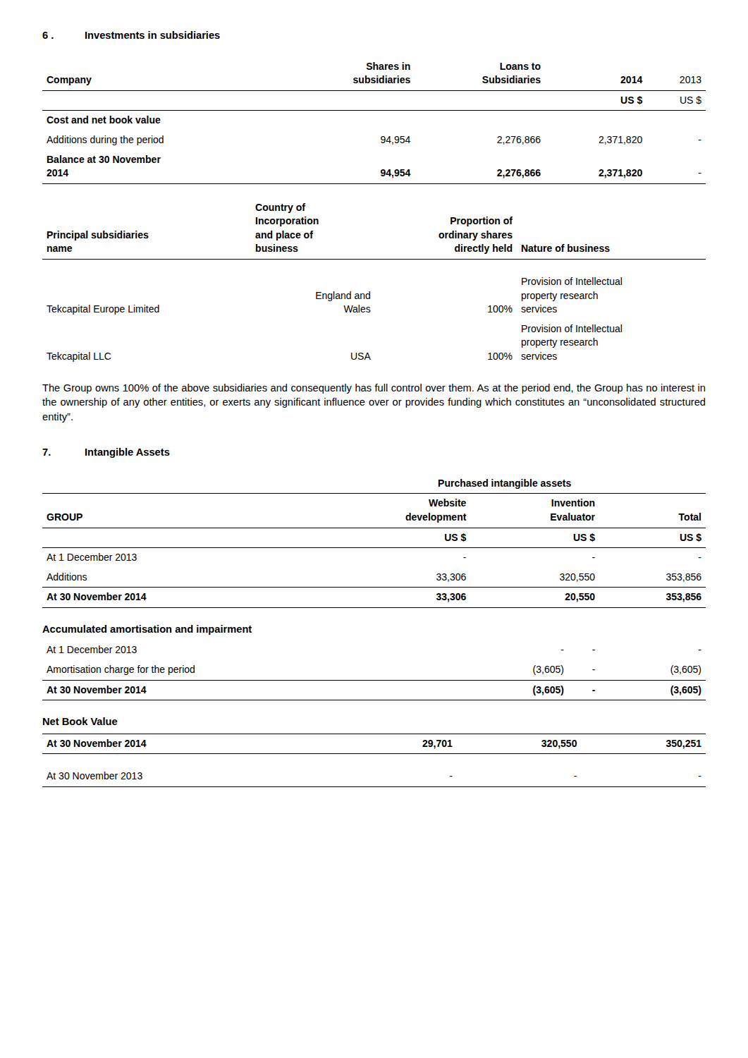6 . Investments in subsidiaries
| Company | Shares in subsidiaries | Loans to Subsidiaries | 2014 | 2013 |
| --- | --- | --- | --- | --- |
| | | | US $ | US $ |
| Cost and net book value | | | | |
| Additions during the period | 94,954 | 2,276,866 | 2,371,820 | - |
| Balance at 30 November 2014 | 94,954 | 2,276,866 | 2,371,820 | - |
| Principal subsidiaries name | Country of Incorporation and place of business | Proportion of ordinary shares directly held | Nature of business |
| --- | --- | --- | --- |
| Tekcapital Europe Limited | England and Wales | 100% | Provision of Intellectual property research services |
| Tekcapital LLC | USA | 100% | Provision of Intellectual property research services |
The Group owns 100% of the above subsidiaries and consequently has full control over them. As at the period end, the Group has no interest in the ownership of any other entities, or exerts any significant influence over or provides funding which constitutes an “unconsolidated structured entity”.
7. Intangible Assets
| | Purchased intangible assets |
| --- | --- |
| GROUP | Website development | Invention Evaluator | Total |
| | US $ | US $ | US $ |
| At 1 December 2013 | - | - | - |
| Additions | 33,306 | 320,550 | 353,856 |
| At 30 November 2014 | 33,306 | 20,550 | 353,856 |
Accumulated amortisation and impairment
| At 1 December 2013 | - | - | - |
| Amortisation charge for the period | (3,605) | - | (3,605) |
| At 30 November 2014 | (3,605) | - | (3,605) |
Net Book Value
| At 30 November 2014 | 29,701 | 320,550 | 350,251 |
| At 30 November 2013 | - | - | - |